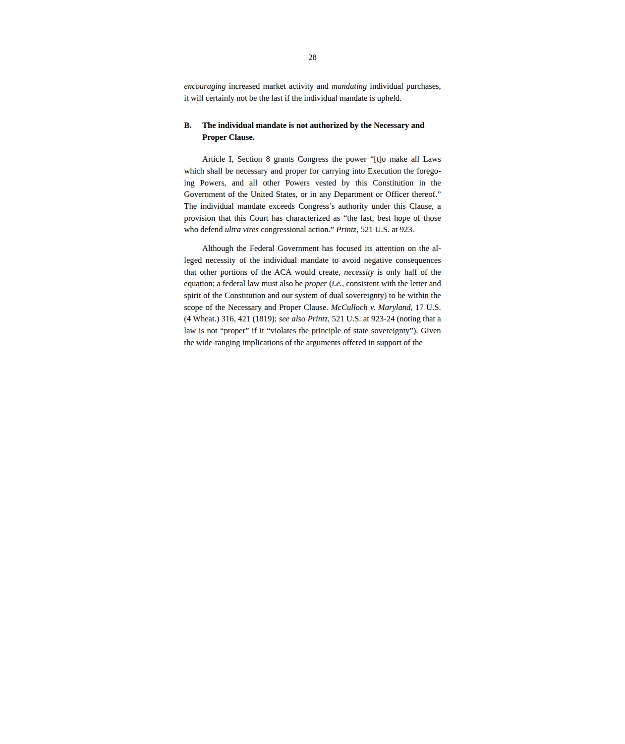28
encouraging increased market activity and mandating individual purchases, it will certainly not be the last if the individual mandate is upheld.
B. The individual mandate is not authorized by the Necessary and Proper Clause.
Article I, Section 8 grants Congress the power “[t]o make all Laws which shall be necessary and proper for carrying into Execution the foregoing Powers, and all other Powers vested by this Constitution in the Government of the United States, or in any Department or Officer thereof.” The individual mandate exceeds Congress’s authority under this Clause, a provision that this Court has characterized as “the last, best hope of those who defend ultra vires congressional action.” Printz, 521 U.S. at 923.
Although the Federal Government has focused its attention on the alleged necessity of the individual mandate to avoid negative consequences that other portions of the ACA would create, necessity is only half of the equation; a federal law must also be proper (i.e., consistent with the letter and spirit of the Constitution and our system of dual sovereignty) to be within the scope of the Necessary and Proper Clause. McCulloch v. Maryland, 17 U.S. (4 Wheat.) 316, 421 (1819); see also Printz, 521 U.S. at 923-24 (noting that a law is not “proper” if it “violates the principle of state sovereignty”). Given the wide-ranging implications of the arguments offered in support of the